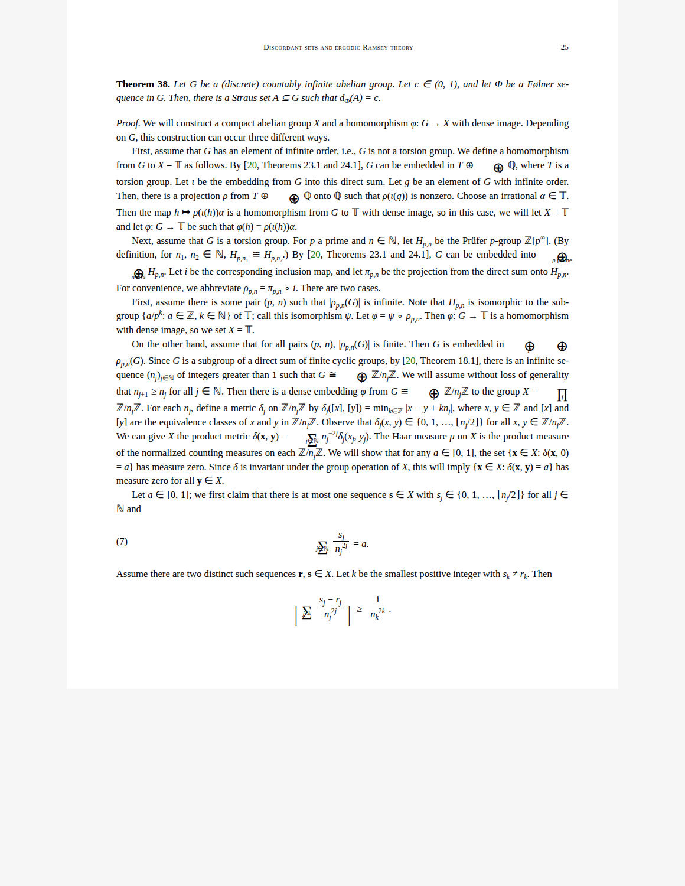Discordant sets and ergodic Ramsey theory 25
Theorem 38. Let G be a (discrete) countably infinite abelian group. Let c ∈ (0, 1), and let Φ be a Følner sequence in G. Then, there is a Straus set A ⊆ G such that dΦ(A) = c.
Proof. We will construct a compact abelian group X and a homomorphism φ: G → X with dense image. Depending on G, this construction can occur three different ways.
First, assume that G has an element of infinite order, i.e., G is not a torsion group. We define a homomorphism from G to X = 𝕋 as follows. By [20, Theorems 23.1 and 24.1], G can be embedded in T ⊕ ⊕ℕ ℚ, where T is a torsion group. Let ι be the embedding from G into this direct sum. Let g be an element of G with infinite order. Then, there is a projection ρ from T ⊕ ⊕ℕ ℚ onto ℚ such that ρ(ι(g)) is nonzero. Choose an irrational α ∈ 𝕋. Then the map h ↦ ρ(ι(h))α is a homomorphism from G to 𝕋 with dense image, so in this case, we will let X = 𝕋 and let φ: G → 𝕋 be such that φ(h) = ρ(ι(h))α.
Next, assume that G is a torsion group. For p a prime and n ∈ ℕ, let Hp,n be the Prüfer p-group ℤ[p∞]. (By definition, for n1, n2 ∈ ℕ, Hp,n1 ≅ Hp,n2.) By [20, Theorems 23.1 and 24.1], G can be embedded into ⊕p prime ⊕n∈ℕ Hp,n. Let i be the corresponding inclusion map, and let πp,n be the projection from the direct sum onto Hp,n. For convenience, we abbreviate ρp,n = πp,n ∘ i. There are two cases.
First, assume there is some pair (p, n) such that |ρp,n(G)| is infinite. Note that Hp,n is isomorphic to the subgroup {a/pk: a ∈ ℤ, k ∈ ℕ} of 𝕋; call this isomorphism ψ. Let φ = ψ ∘ ρp,n. Then φ: G → 𝕋 is a homomorphism with dense image, so we set X = 𝕋.
On the other hand, assume that for all pairs (p, n), |ρp,n(G)| is finite. Then G is embedded in ⊕p ⊕n ρp,n(G). Since G is a subgroup of a direct sum of finite cyclic groups, by [20, Theorem 18.1], there is an infinite sequence (nj)j∈ℕ of integers greater than 1 such that G ≅ ⊕j ℤ/njℤ. We will assume without loss of generality that nj+1 ≥ nj for all j ∈ ℕ. Then there is a dense embedding φ from G ≅ ⊕j ℤ/njℤ to the group X = ∏j ℤ/njℤ. For each nj, define a metric δj on ℤ/njℤ by δj([x], [y]) = mink∈ℤ |x − y + knj|, where x, y ∈ ℤ and [x] and [y] are the equivalence classes of x and y in ℤ/njℤ. Observe that δj(x, y) ∈ {0, 1, …, ⌊nj/2⌋} for all x, y ∈ ℤ/njℤ. We can give X the product metric δ(x, y) = ∑j∈ℕ nj−2jδj(xj, yj). The Haar measure μ on X is the product measure of the normalized counting measures on each ℤ/njℤ. We will show that for any a ∈ [0, 1], the set {x ∈ X: δ(x, 0) = a} has measure zero. Since δ is invariant under the group operation of X, this will imply {x ∈ X: δ(x, y) = a} has measure zero for all y ∈ X.
Let a ∈ [0, 1]; we first claim that there is at most one sequence s ∈ X with sj ∈ {0, 1, …, ⌊nj/2⌋} for all j ∈ ℕ and
(7) ∑j∈ℕ sj nj2j = a.
Assume there are two distinct such sequences r, s ∈ X. Let k be the smallest positive integer with sk ≠ rk. Then
| ∑j≤k sj − rj nj2j | ≥ 1 nk2k.